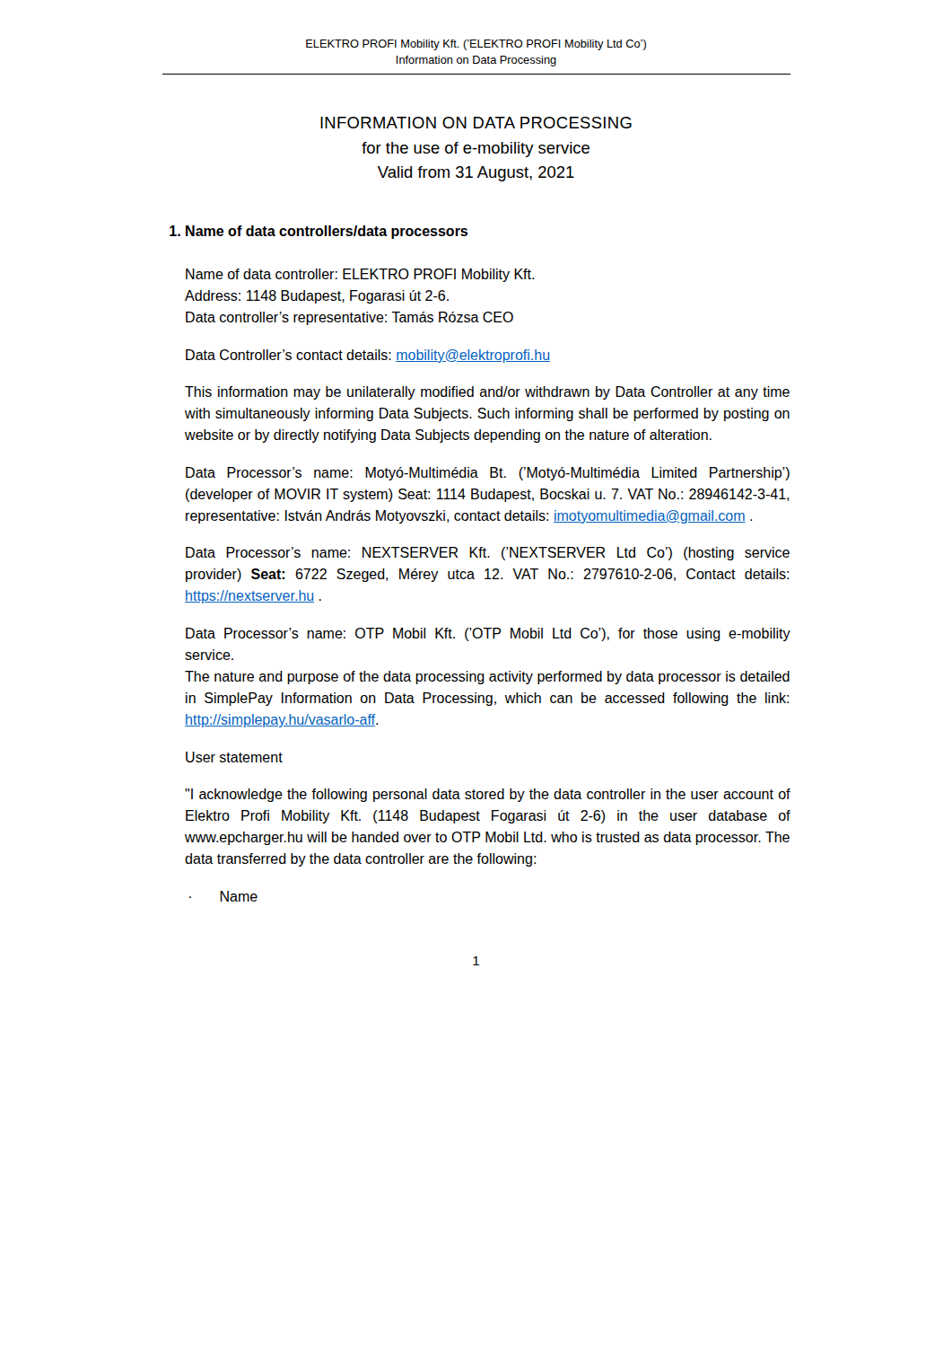ELEKTRO PROFI Mobility Kft. (’ELEKTRO PROFI Mobility Ltd Co’)
Information on Data Processing
INFORMATION ON DATA PROCESSING
for the use of e-mobility service
Valid from 31 August, 2021
Name of data controllers/data processors
Name of data controller: ELEKTRO PROFI Mobility Kft.
Address: 1148 Budapest, Fogarasi út 2-6.
Data controller’s representative: Tamás Rózsa CEO
Data Controller’s contact details: mobility@elektroprofi.hu
This information may be unilaterally modified and/or withdrawn by Data Controller at any time with simultaneously informing Data Subjects. Such informing shall be performed by posting on website or by directly notifying Data Subjects depending on the nature of alteration.
Data Processor’s name: Motyó-Multimédia Bt. (’Motyó-Multimédia Limited Partnership’) (developer of MOVIR IT system) Seat: 1114 Budapest, Bocskai u. 7. VAT No.: 28946142-3-41, representative: István András Motyovszki, contact details: imotyomultimedia@gmail.com .
Data Processor’s name: NEXTSERVER Kft. (’NEXTSERVER Ltd Co’) (hosting service provider) Seat: 6722 Szeged, Mérey utca 12. VAT No.: 2797610-2-06, Contact details: https://nextserver.hu .
Data Processor’s name: OTP Mobil Kft. (’OTP Mobil Ltd Co’), for those using e-mobility service.
The nature and purpose of the data processing activity performed by data processor is detailed in SimplePay Information on Data Processing, which can be accessed following the link: http://simplepay.hu/vasarlo-aff.
User statement
"I acknowledge the following personal data stored by the data controller in the user account of Elektro Profi Mobility Kft. (1148 Budapest Fogarasi út 2-6) in the user database of www.epcharger.hu will be handed over to OTP Mobil Ltd. who is trusted as data processor. The data transferred by the data controller are the following:
Name
1